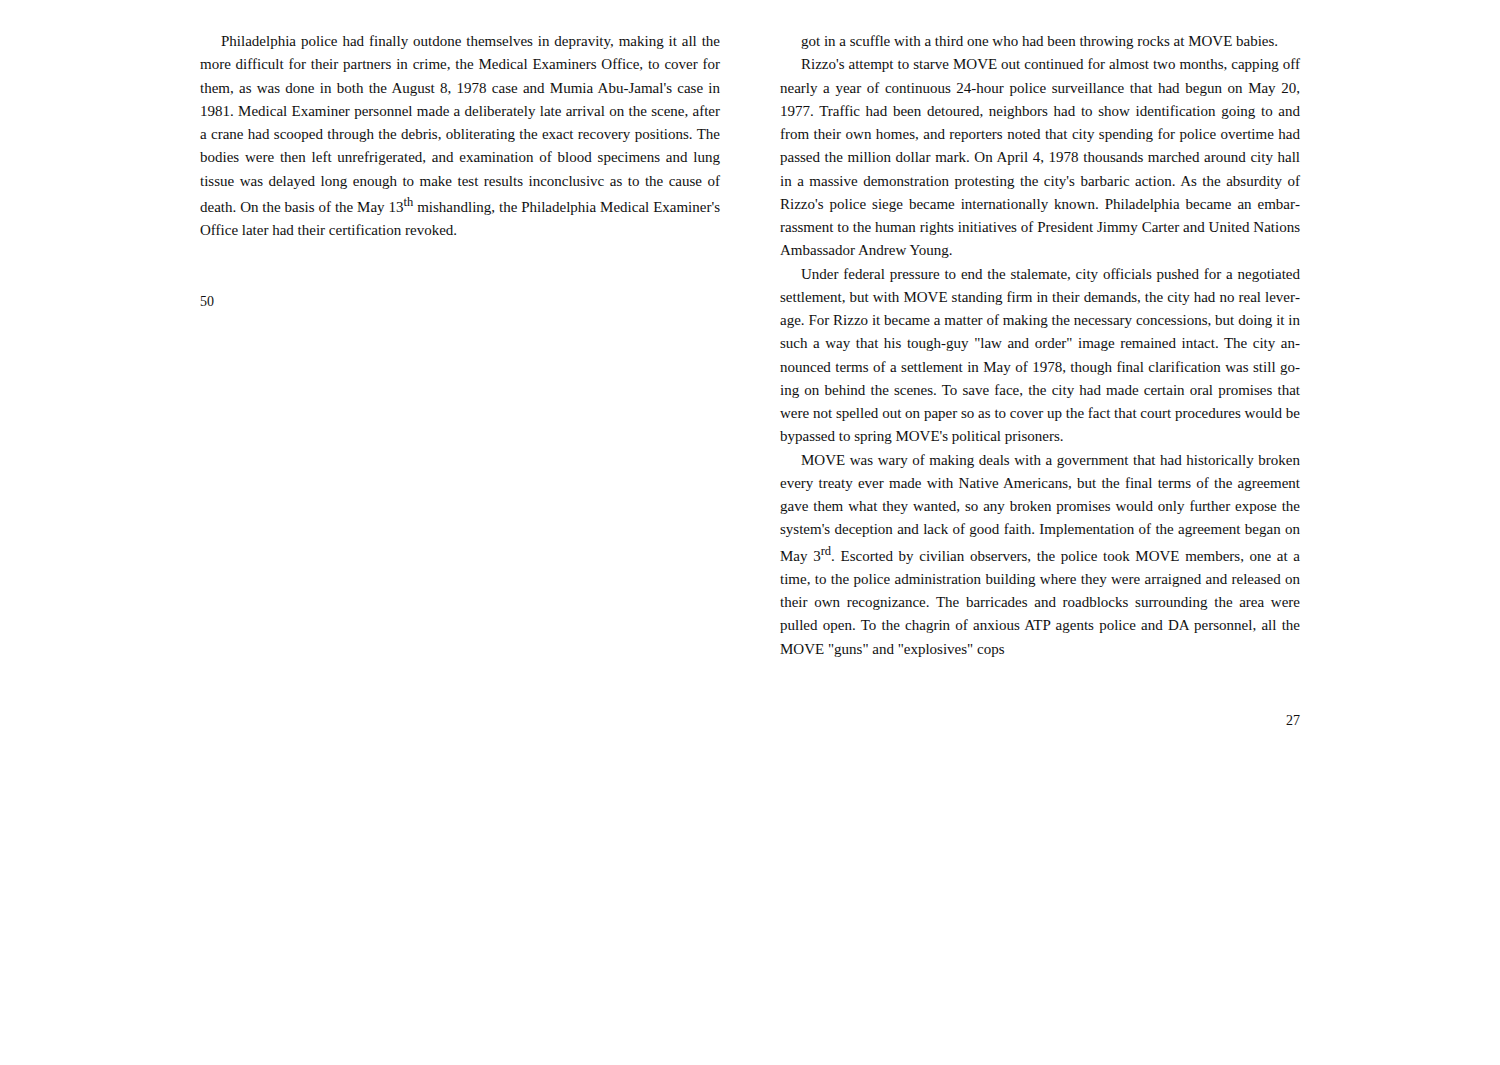Philadelphia police had finally outdone themselves in depravity, making it all the more difficult for their partners in crime, the Medical Examiners Office, to cover for them, as was done in both the August 8, 1978 case and Mumia Abu-Jamal's case in 1981. Medical Examiner personnel made a deliberately late arrival on the scene, after a crane had scooped through the debris, obliterating the exact recovery positions. The bodies were then left unrefrigerated, and examination of blood specimens and lung tissue was delayed long enough to make test results inconclusivc as to the cause of death. On the basis of the May 13th mishandling, the Philadelphia Medical Examiner's Office later had their certification revoked.
50
got in a scuffle with a third one who had been throwing rocks at MOVE babies.
Rizzo's attempt to starve MOVE out continued for almost two months, capping off nearly a year of continuous 24-hour police surveillance that had begun on May 20, 1977. Traffic had been detoured, neighbors had to show identification going to and from their own homes, and reporters noted that city spending for police overtime had passed the million dollar mark. On April 4, 1978 thousands marched around city hall in a massive demonstration protesting the city's barbaric action. As the absurdity of Rizzo's police siege became internationally known. Philadelphia became an embarrassment to the human rights initiatives of President Jimmy Carter and United Nations Ambassador Andrew Young.
Under federal pressure to end the stalemate, city officials pushed for a negotiated settlement, but with MOVE standing firm in their demands, the city had no real leverage. For Rizzo it became a matter of making the necessary concessions, but doing it in such a way that his tough-guy "law and order" image remained intact. The city announced terms of a settlement in May of 1978, though final clarification was still going on behind the scenes. To save face, the city had made certain oral promises that were not spelled out on paper so as to cover up the fact that court procedures would be bypassed to spring MOVE's political prisoners.
MOVE was wary of making deals with a government that had historically broken every treaty ever made with Native Americans, but the final terms of the agreement gave them what they wanted, so any broken promises would only further expose the system's deception and lack of good faith. Implementation of the agreement began on May 3rd. Escorted by civilian observers, the police took MOVE members, one at a time, to the police administration building where they were arraigned and released on their own recognizance. The barricades and roadblocks surrounding the area were pulled open. To the chagrin of anxious ATP agents police and DA personnel, all the MOVE "guns" and "explosives" cops
27